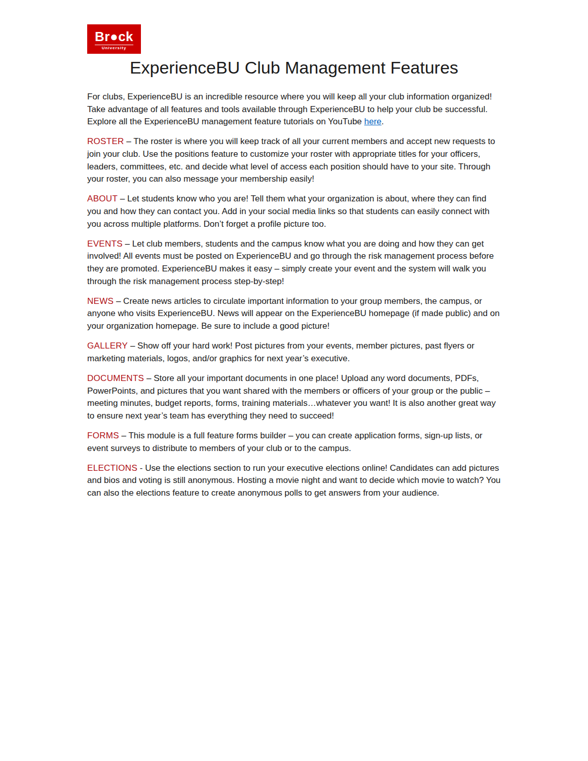Br●ck University
ExperienceBU Club Management Features
For clubs, ExperienceBU is an incredible resource where you will keep all your club information organized! Take advantage of all features and tools available through ExperienceBU to help your club be successful. Explore all the ExperienceBU management feature tutorials on YouTube here.
ROSTER – The roster is where you will keep track of all your current members and accept new requests to join your club. Use the positions feature to customize your roster with appropriate titles for your officers, leaders, committees, etc. and decide what level of access each position should have to your site. Through your roster, you can also message your membership easily!
ABOUT – Let students know who you are! Tell them what your organization is about, where they can find you and how they can contact you. Add in your social media links so that students can easily connect with you across multiple platforms. Don’t forget a profile picture too.
EVENTS – Let club members, students and the campus know what you are doing and how they can get involved! All events must be posted on ExperienceBU and go through the risk management process before they are promoted. ExperienceBU makes it easy – simply create your event and the system will walk you through the risk management process step-by-step!
NEWS – Create news articles to circulate important information to your group members, the campus, or anyone who visits ExperienceBU. News will appear on the ExperienceBU homepage (if made public) and on your organization homepage. Be sure to include a good picture!
GALLERY – Show off your hard work! Post pictures from your events, member pictures, past flyers or marketing materials, logos, and/or graphics for next year’s executive.
DOCUMENTS – Store all your important documents in one place! Upload any word documents, PDFs, PowerPoints, and pictures that you want shared with the members or officers of your group or the public – meeting minutes, budget reports, forms, training materials…whatever you want! It is also another great way to ensure next year’s team has everything they need to succeed!
FORMS – This module is a full feature forms builder – you can create application forms, sign-up lists, or event surveys to distribute to members of your club or to the campus.
ELECTIONS - Use the elections section to run your executive elections online! Candidates can add pictures and bios and voting is still anonymous. Hosting a movie night and want to decide which movie to watch? You can also the elections feature to create anonymous polls to get answers from your audience.